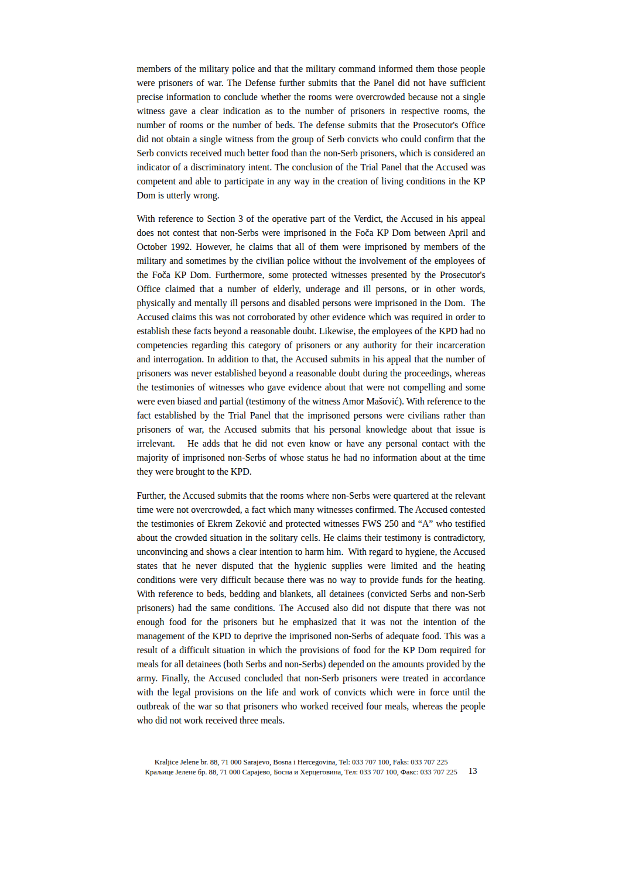members of the military police and that the military command informed them those people were prisoners of war. The Defense further submits that the Panel did not have sufficient precise information to conclude whether the rooms were overcrowded because not a single witness gave a clear indication as to the number of prisoners in respective rooms, the number of rooms or the number of beds. The defense submits that the Prosecutor's Office did not obtain a single witness from the group of Serb convicts who could confirm that the Serb convicts received much better food than the non-Serb prisoners, which is considered an indicator of a discriminatory intent. The conclusion of the Trial Panel that the Accused was competent and able to participate in any way in the creation of living conditions in the KP Dom is utterly wrong.
With reference to Section 3 of the operative part of the Verdict, the Accused in his appeal does not contest that non-Serbs were imprisoned in the Foča KP Dom between April and October 1992. However, he claims that all of them were imprisoned by members of the military and sometimes by the civilian police without the involvement of the employees of the Foča KP Dom. Furthermore, some protected witnesses presented by the Prosecutor's Office claimed that a number of elderly, underage and ill persons, or in other words, physically and mentally ill persons and disabled persons were imprisoned in the Dom. The Accused claims this was not corroborated by other evidence which was required in order to establish these facts beyond a reasonable doubt. Likewise, the employees of the KPD had no competencies regarding this category of prisoners or any authority for their incarceration and interrogation. In addition to that, the Accused submits in his appeal that the number of prisoners was never established beyond a reasonable doubt during the proceedings, whereas the testimonies of witnesses who gave evidence about that were not compelling and some were even biased and partial (testimony of the witness Amor Mašović). With reference to the fact established by the Trial Panel that the imprisoned persons were civilians rather than prisoners of war, the Accused submits that his personal knowledge about that issue is irrelevant. He adds that he did not even know or have any personal contact with the majority of imprisoned non-Serbs of whose status he had no information about at the time they were brought to the KPD.
Further, the Accused submits that the rooms where non-Serbs were quartered at the relevant time were not overcrowded, a fact which many witnesses confirmed. The Accused contested the testimonies of Ekrem Zeković and protected witnesses FWS 250 and “A” who testified about the crowded situation in the solitary cells. He claims their testimony is contradictory, unconvincing and shows a clear intention to harm him. With regard to hygiene, the Accused states that he never disputed that the hygienic supplies were limited and the heating conditions were very difficult because there was no way to provide funds for the heating. With reference to beds, bedding and blankets, all detainees (convicted Serbs and non-Serb prisoners) had the same conditions. The Accused also did not dispute that there was not enough food for the prisoners but he emphasized that it was not the intention of the management of the KPD to deprive the imprisoned non-Serbs of adequate food. This was a result of a difficult situation in which the provisions of food for the KP Dom required for meals for all detainees (both Serbs and non-Serbs) depended on the amounts provided by the army. Finally, the Accused concluded that non-Serb prisoners were treated in accordance with the legal provisions on the life and work of convicts which were in force until the outbreak of the war so that prisoners who worked received four meals, whereas the people who did not work received three meals.
Kraljice Jelene br. 88, 71 000 Sarajevo, Bosna i Hercegovina, Tel: 033 707 100, Faks: 033 707 225 Краљице Јелене бр. 88, 71 000 Сарајево, Босна и Херцеговина, Тел: 033 707 100, Факс: 033 707 225 13